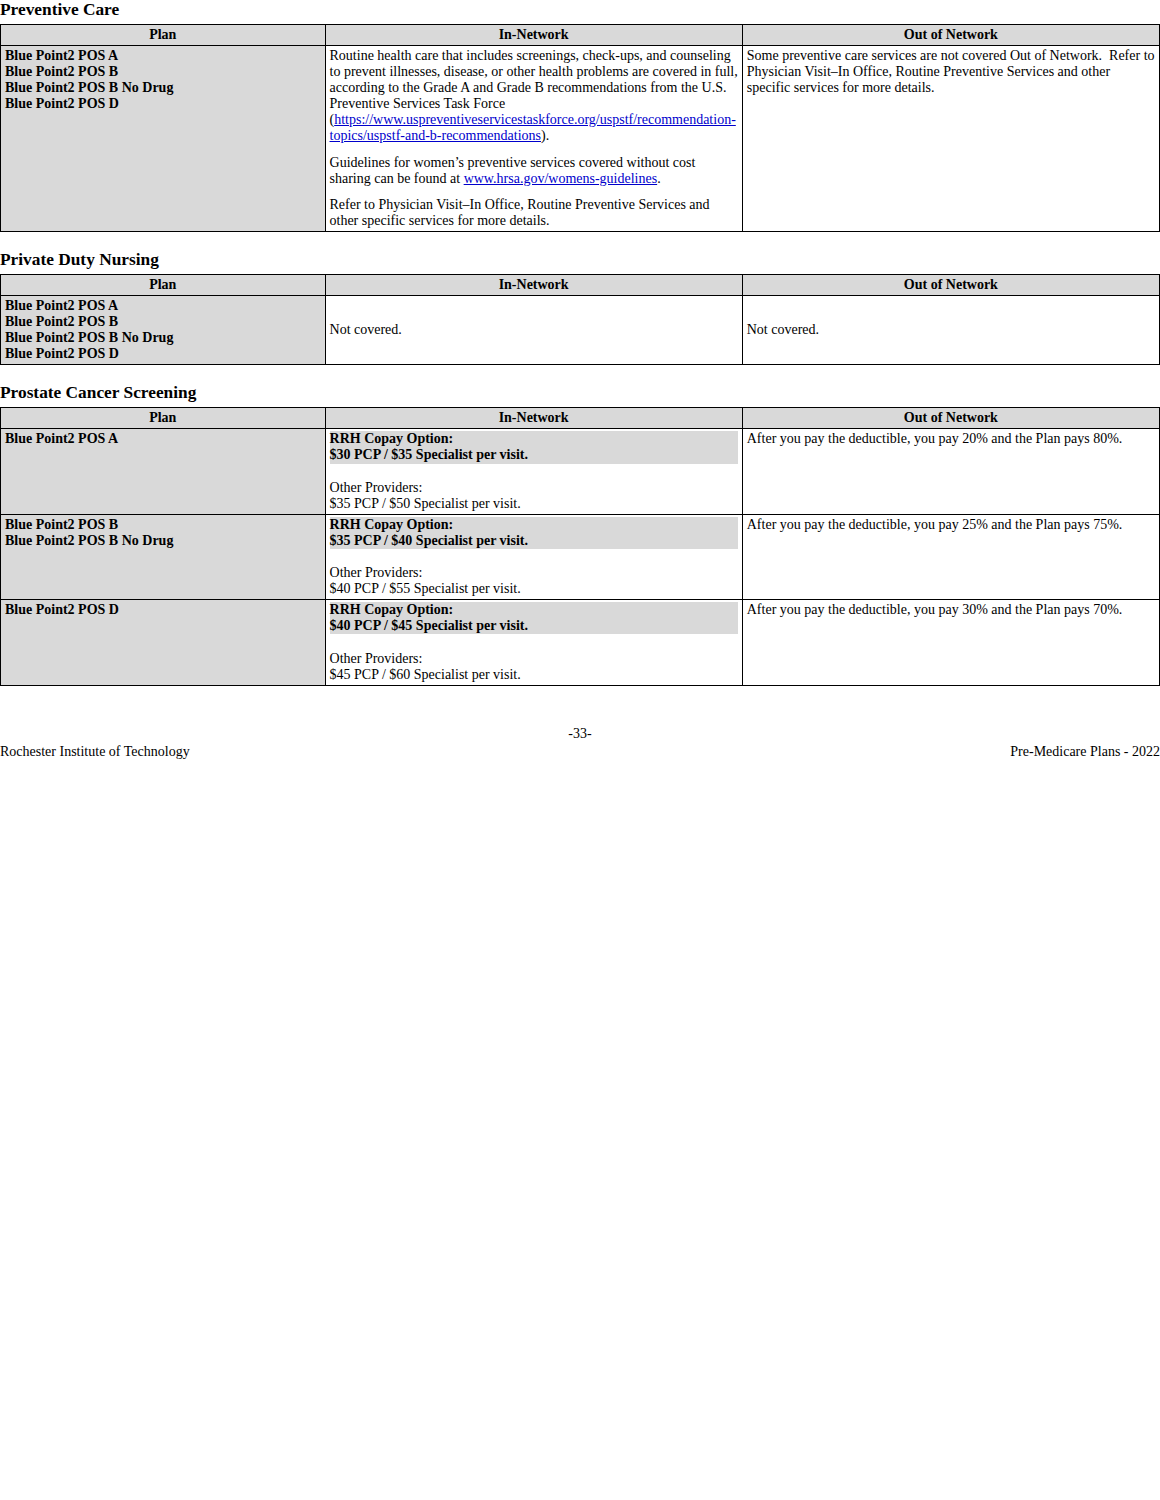Preventive Care
| Plan | In-Network | Out of Network |
| --- | --- | --- |
| Blue Point2 POS A Blue Point2 POS B Blue Point2 POS B No Drug Blue Point2 POS D | Routine health care that includes screenings, check-ups, and counseling to prevent illnesses, disease, or other health problems are covered in full, according to the Grade A and Grade B recommendations from the U.S. Preventive Services Task Force ( https://www.uspreventiveservicestaskforce.org/uspstf/recommendation-topics/uspstf-and-b-recommendations ). Guidelines for women’s preventive services covered without cost sharing can be found at www.hrsa.gov/womens-guidelines . Refer to Physician Visit–In Office, Routine Preventive Services and other specific services for more details. | Some preventive care services are not covered Out of Network. Refer to Physician Visit–In Office, Routine Preventive Services and other specific services for more details. |
Private Duty Nursing
| Plan | In-Network | Out of Network |
| --- | --- | --- |
| Blue Point2 POS A Blue Point2 POS B Blue Point2 POS B No Drug Blue Point2 POS D | Not covered. | Not covered. |
Prostate Cancer Screening
| Plan | In-Network | Out of Network |
| --- | --- | --- |
| Blue Point2 POS A | RRH Copay Option: $30 PCP / $35 Specialist per visit. Other Providers: $35 PCP / $50 Specialist per visit. | After you pay the deductible, you pay 20% and the Plan pays 80%. |
| Blue Point2 POS B Blue Point2 POS B No Drug | RRH Copay Option: $35 PCP / $40 Specialist per visit. Other Providers: $40 PCP / $55 Specialist per visit. | After you pay the deductible, you pay 25% and the Plan pays 75%. |
| Blue Point2 POS D | RRH Copay Option: $40 PCP / $45 Specialist per visit. Other Providers: $45 PCP / $60 Specialist per visit. | After you pay the deductible, you pay 30% and the Plan pays 70%. |
-33-
Rochester Institute of Technology Pre-Medicare Plans - 2022